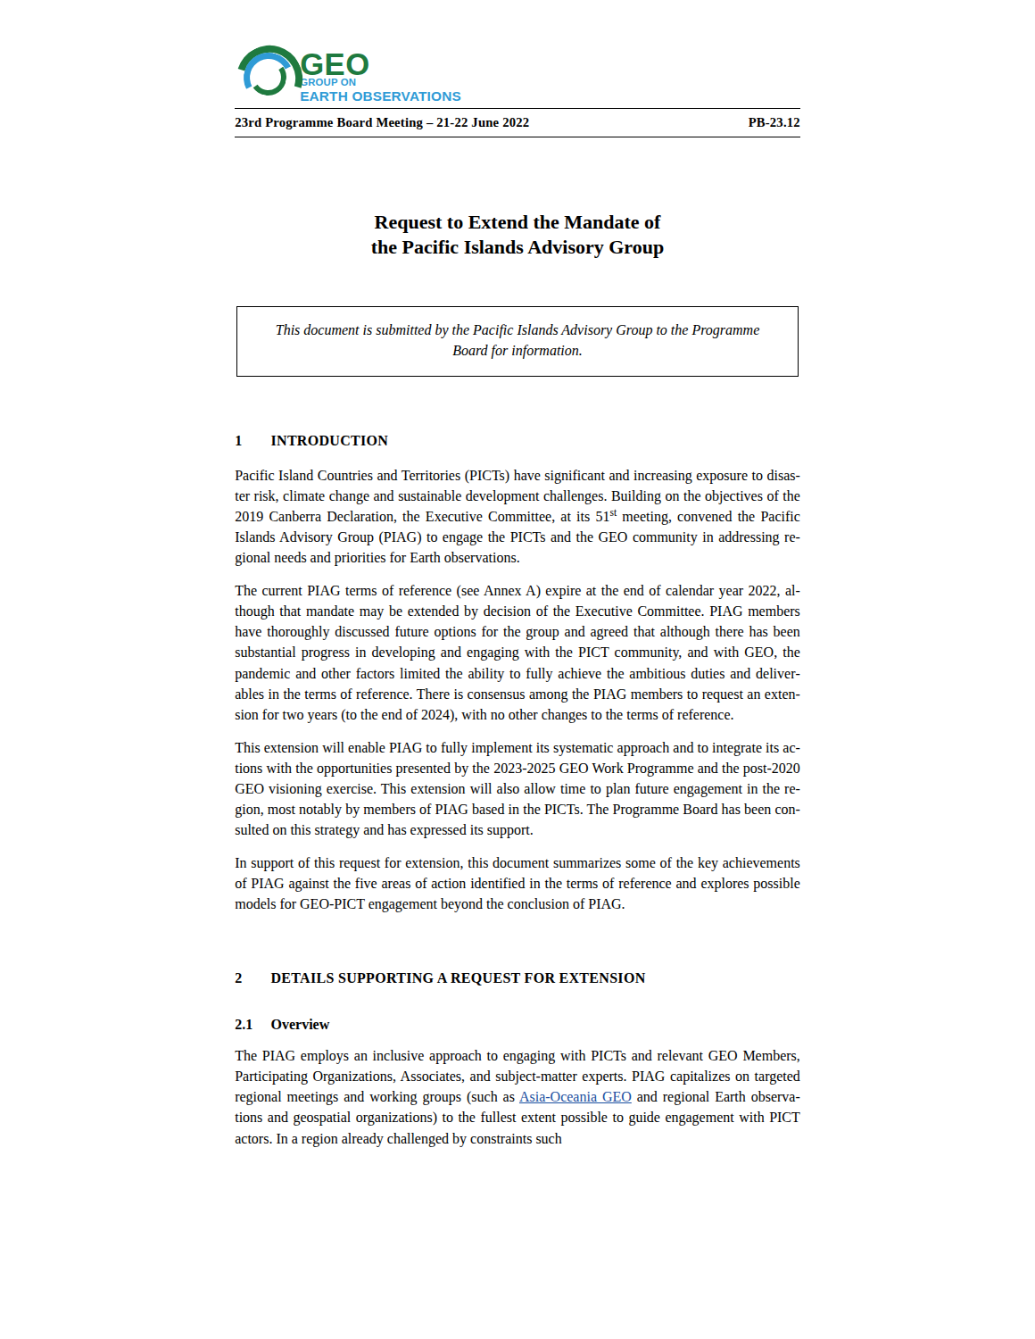GEO GROUP ON EARTH OBSERVATIONS
23rd Programme Board Meeting – 21-22 June 2022 PB-23.12
Request to Extend the Mandate of
the Pacific Islands Advisory Group
This document is submitted by the Pacific Islands Advisory Group to the Programme Board for information.
1 Introduction
Pacific Island Countries and Territories (PICTs) have significant and increasing exposure to disaster risk, climate change and sustainable development challenges. Building on the objectives of the 2019 Canberra Declaration, the Executive Committee, at its 51st meeting, convened the Pacific Islands Advisory Group (PIAG) to engage the PICTs and the GEO community in addressing regional needs and priorities for Earth observations.
The current PIAG terms of reference (see Annex A) expire at the end of calendar year 2022, although that mandate may be extended by decision of the Executive Committee. PIAG members have thoroughly discussed future options for the group and agreed that although there has been substantial progress in developing and engaging with the PICT community, and with GEO, the pandemic and other factors limited the ability to fully achieve the ambitious duties and deliverables in the terms of reference. There is consensus among the PIAG members to request an extension for two years (to the end of 2024), with no other changes to the terms of reference.
This extension will enable PIAG to fully implement its systematic approach and to integrate its actions with the opportunities presented by the 2023-2025 GEO Work Programme and the post-2020 GEO visioning exercise. This extension will also allow time to plan future engagement in the region, most notably by members of PIAG based in the PICTs. The Programme Board has been consulted on this strategy and has expressed its support.
In support of this request for extension, this document summarizes some of the key achievements of PIAG against the five areas of action identified in the terms of reference and explores possible models for GEO-PICT engagement beyond the conclusion of PIAG.
2 Details supporting a request for extension
2.1 Overview
The PIAG employs an inclusive approach to engaging with PICTs and relevant GEO Members, Participating Organizations, Associates, and subject-matter experts. PIAG capitalizes on targeted regional meetings and working groups (such as Asia-Oceania GEO and regional Earth observations and geospatial organizations) to the fullest extent possible to guide engagement with PICT actors. In a region already challenged by constraints such